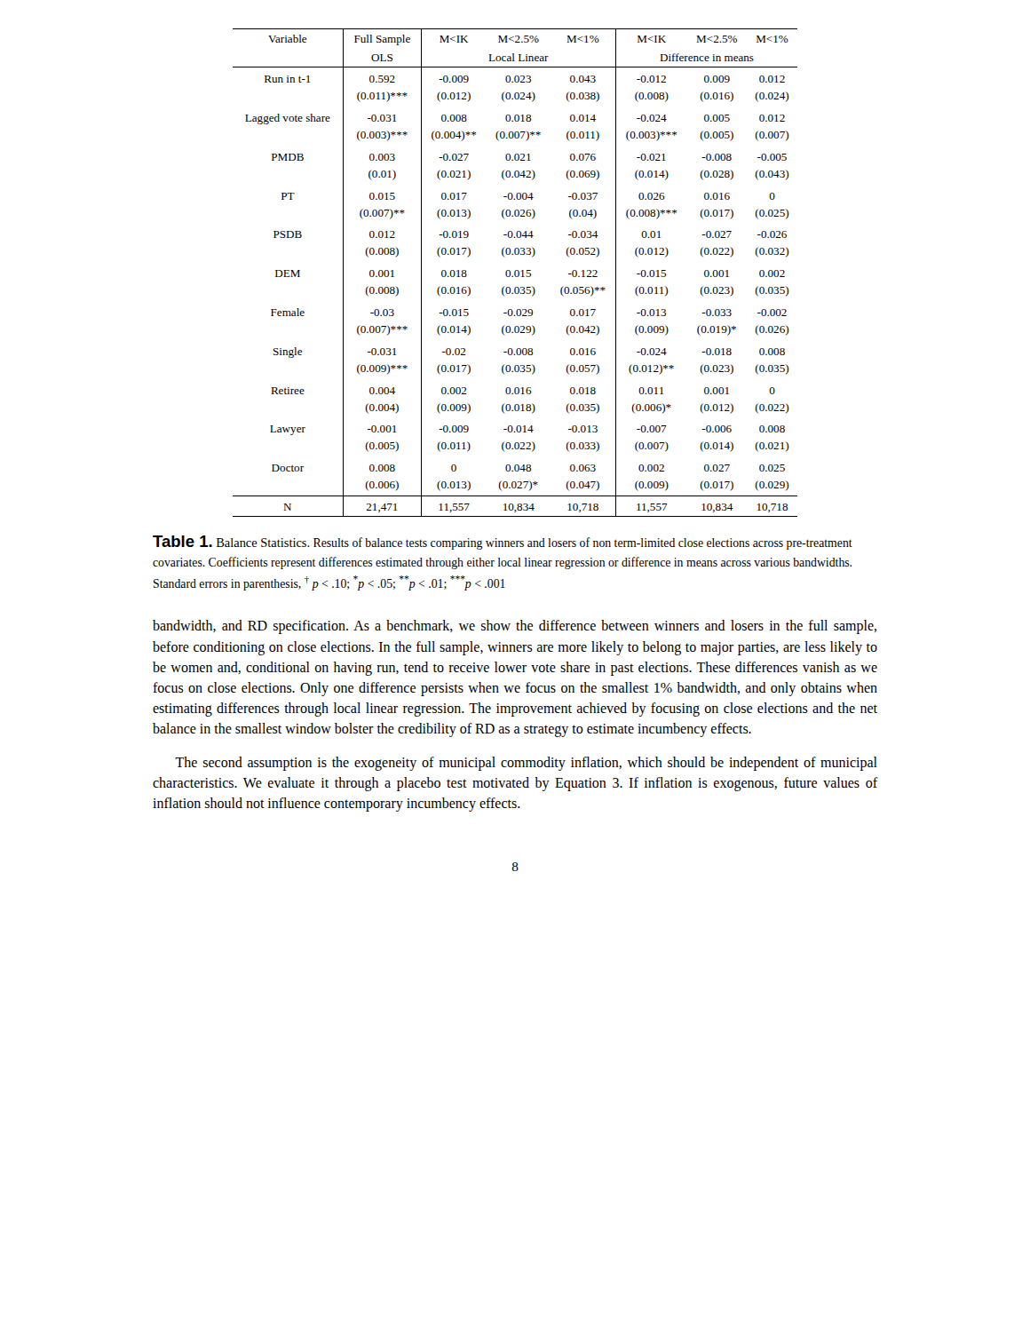| Variable | Full Sample | M<IK | M<2.5% | M<1% | M<IK | M<2.5% | M<1% |
| --- | --- | --- | --- | --- | --- | --- | --- |
| | OLS | Local Linear | Difference in means |
| Run in t-1 | 0.592 | -0.009 | 0.023 | 0.043 | -0.012 | 0.009 | 0.012 |
| | (0.011)*** | (0.012) | (0.024) | (0.038) | (0.008) | (0.016) | (0.024) |
| Lagged vote share | -0.031 | 0.008 | 0.018 | 0.014 | -0.024 | 0.005 | 0.012 |
| | (0.003)*** | (0.004)** | (0.007)** | (0.011) | (0.003)*** | (0.005) | (0.007) |
| PMDB | 0.003 | -0.027 | 0.021 | 0.076 | -0.021 | -0.008 | -0.005 |
| | (0.01) | (0.021) | (0.042) | (0.069) | (0.014) | (0.028) | (0.043) |
| PT | 0.015 | 0.017 | -0.004 | -0.037 | 0.026 | 0.016 | 0 |
| | (0.007)** | (0.013) | (0.026) | (0.04) | (0.008)*** | (0.017) | (0.025) |
| PSDB | 0.012 | -0.019 | -0.044 | -0.034 | 0.01 | -0.027 | -0.026 |
| | (0.008) | (0.017) | (0.033) | (0.052) | (0.012) | (0.022) | (0.032) |
| DEM | 0.001 | 0.018 | 0.015 | -0.122 | -0.015 | 0.001 | 0.002 |
| | (0.008) | (0.016) | (0.035) | (0.056)** | (0.011) | (0.023) | (0.035) |
| Female | -0.03 | -0.015 | -0.029 | 0.017 | -0.013 | -0.033 | -0.002 |
| | (0.007)*** | (0.014) | (0.029) | (0.042) | (0.009) | (0.019)* | (0.026) |
| Single | -0.031 | -0.02 | -0.008 | 0.016 | -0.024 | -0.018 | 0.008 |
| | (0.009)*** | (0.017) | (0.035) | (0.057) | (0.012)** | (0.023) | (0.035) |
| Retiree | 0.004 | 0.002 | 0.016 | 0.018 | 0.011 | 0.001 | 0 |
| | (0.004) | (0.009) | (0.018) | (0.035) | (0.006)* | (0.012) | (0.022) |
| Lawyer | -0.001 | -0.009 | -0.014 | -0.013 | -0.007 | -0.006 | 0.008 |
| | (0.005) | (0.011) | (0.022) | (0.033) | (0.007) | (0.014) | (0.021) |
| Doctor | 0.008 | 0 | 0.048 | 0.063 | 0.002 | 0.027 | 0.025 |
| | (0.006) | (0.013) | (0.027)* | (0.047) | (0.009) | (0.017) | (0.029) |
| N | 21,471 | 11,557 | 10,834 | 10,718 | 11,557 | 10,834 | 10,718 |
Table 1. Balance Statistics. Results of balance tests comparing winners and losers of non term-limited close elections across pre-treatment covariates. Coefficients represent differences estimated through either local linear regression or difference in means across various bandwidths. Standard errors in parenthesis, † p < .10; *p < .05; **p < .01; ***p < .001
bandwidth, and RD specification. As a benchmark, we show the difference between winners and losers in the full sample, before conditioning on close elections. In the full sample, winners are more likely to belong to major parties, are less likely to be women and, conditional on having run, tend to receive lower vote share in past elections. These differences vanish as we focus on close elections. Only one difference persists when we focus on the smallest 1% bandwidth, and only obtains when estimating differences through local linear regression. The improvement achieved by focusing on close elections and the net balance in the smallest window bolster the credibility of RD as a strategy to estimate incumbency effects.
The second assumption is the exogeneity of municipal commodity inflation, which should be independent of municipal characteristics. We evaluate it through a placebo test motivated by Equation 3. If inflation is exogenous, future values of inflation should not influence contemporary incumbency effects.
8